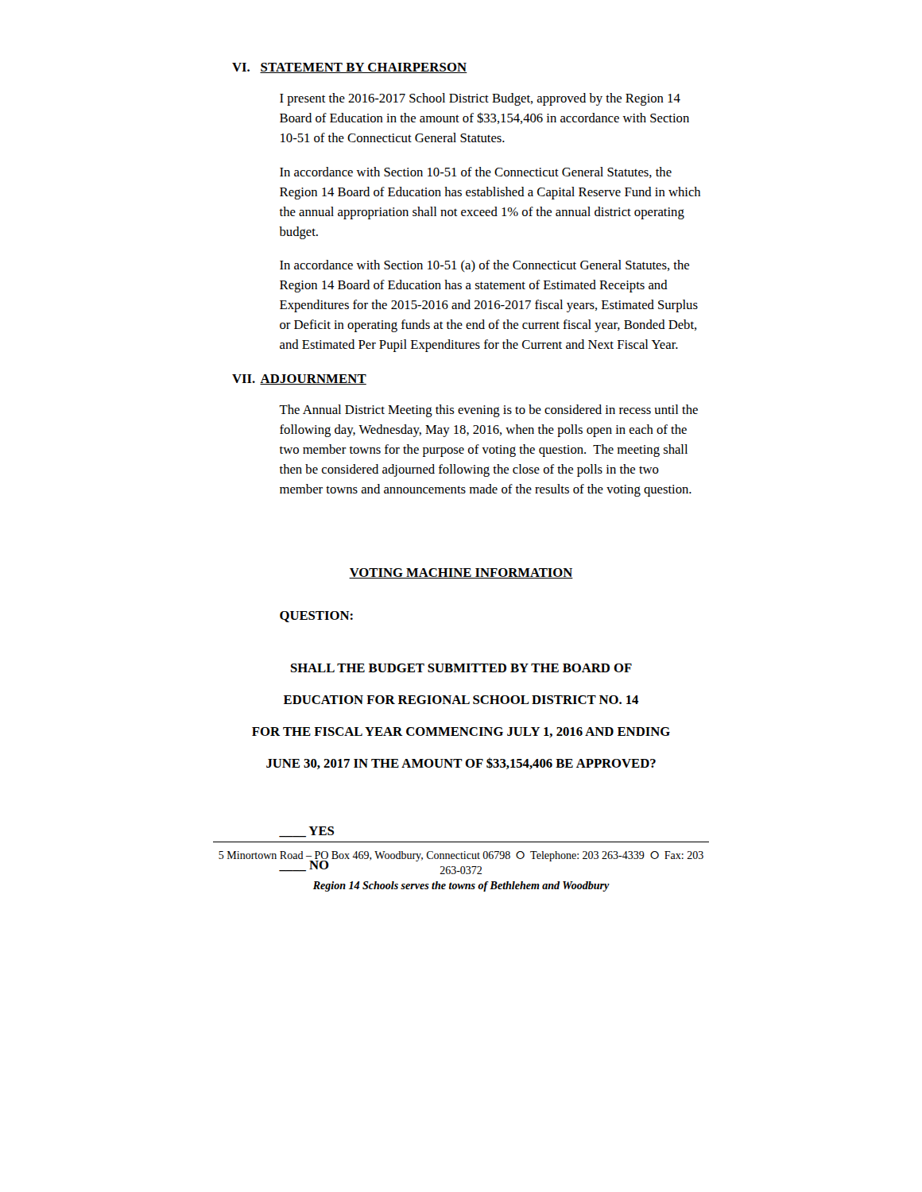VI.
STATEMENT BY CHAIRPERSON
I present the 2016-2017 School District Budget, approved by the Region 14 Board of Education in the amount of $33,154,406 in accordance with Section 10-51 of the Connecticut General Statutes.
In accordance with Section 10-51 of the Connecticut General Statutes, the Region 14 Board of Education has established a Capital Reserve Fund in which the annual appropriation shall not exceed 1% of the annual district operating budget.
In accordance with Section 10-51 (a) of the Connecticut General Statutes, the Region 14 Board of Education has a statement of Estimated Receipts and Expenditures for the 2015-2016 and 2016-2017 fiscal years, Estimated Surplus or Deficit in operating funds at the end of the current fiscal year, Bonded Debt, and Estimated Per Pupil Expenditures for the Current and Next Fiscal Year.
VII.
ADJOURNMENT
The Annual District Meeting this evening is to be considered in recess until the following day, Wednesday, May 18, 2016, when the polls open in each of the two member towns for the purpose of voting the question. The meeting shall then be considered adjourned following the close of the polls in the two member towns and announcements made of the results of the voting question.
VOTING MACHINE INFORMATION
QUESTION:
SHALL THE BUDGET SUBMITTED BY THE BOARD OF
EDUCATION FOR REGIONAL SCHOOL DISTRICT NO. 14
FOR THE FISCAL YEAR COMMENCING JULY 1, 2016 AND ENDING
JUNE 30, 2017 IN THE AMOUNT OF $33,154,406 BE APPROVED?
____ YES
____ NO
5 Minortown Road – PO Box 469, Woodbury, Connecticut 06798 ⭘ Telephone: 203 263-4339 ⭘ Fax: 203 263-0372
Region 14 Schools serves the towns of Bethlehem and Woodbury